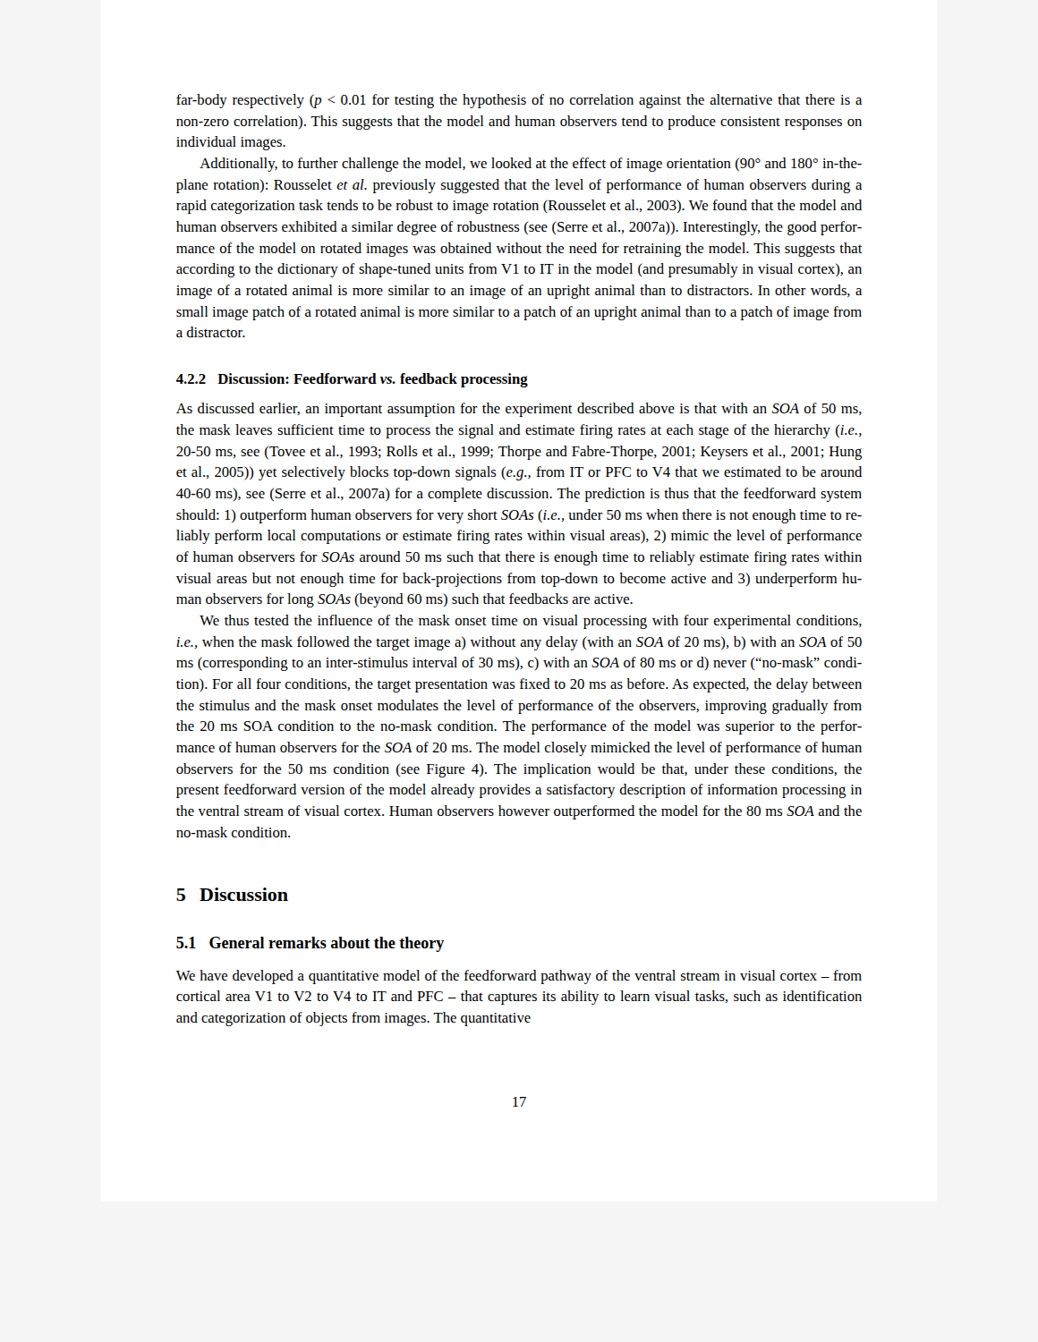far-body respectively (p < 0.01 for testing the hypothesis of no correlation against the alternative that there is a non-zero correlation). This suggests that the model and human observers tend to produce consistent responses on individual images.
Additionally, to further challenge the model, we looked at the effect of image orientation (90° and 180° in-the-plane rotation): Rousselet et al. previously suggested that the level of performance of human observers during a rapid categorization task tends to be robust to image rotation (Rousselet et al., 2003). We found that the model and human observers exhibited a similar degree of robustness (see (Serre et al., 2007a)). Interestingly, the good performance of the model on rotated images was obtained without the need for retraining the model. This suggests that according to the dictionary of shape-tuned units from V1 to IT in the model (and presumably in visual cortex), an image of a rotated animal is more similar to an image of an upright animal than to distractors. In other words, a small image patch of a rotated animal is more similar to a patch of an upright animal than to a patch of image from a distractor.
4.2.2 Discussion: Feedforward vs. feedback processing
As discussed earlier, an important assumption for the experiment described above is that with an SOA of 50 ms, the mask leaves sufficient time to process the signal and estimate firing rates at each stage of the hierarchy (i.e., 20-50 ms, see (Tovee et al., 1993; Rolls et al., 1999; Thorpe and Fabre-Thorpe, 2001; Keysers et al., 2001; Hung et al., 2005)) yet selectively blocks top-down signals (e.g., from IT or PFC to V4 that we estimated to be around 40-60 ms), see (Serre et al., 2007a) for a complete discussion. The prediction is thus that the feedforward system should: 1) outperform human observers for very short SOAs (i.e., under 50 ms when there is not enough time to reliably perform local computations or estimate firing rates within visual areas), 2) mimic the level of performance of human observers for SOAs around 50 ms such that there is enough time to reliably estimate firing rates within visual areas but not enough time for back-projections from top-down to become active and 3) underperform human observers for long SOAs (beyond 60 ms) such that feedbacks are active.
We thus tested the influence of the mask onset time on visual processing with four experimental conditions, i.e., when the mask followed the target image a) without any delay (with an SOA of 20 ms), b) with an SOA of 50 ms (corresponding to an inter-stimulus interval of 30 ms), c) with an SOA of 80 ms or d) never (“no-mask” condition). For all four conditions, the target presentation was fixed to 20 ms as before. As expected, the delay between the stimulus and the mask onset modulates the level of performance of the observers, improving gradually from the 20 ms SOA condition to the no-mask condition. The performance of the model was superior to the performance of human observers for the SOA of 20 ms. The model closely mimicked the level of performance of human observers for the 50 ms condition (see Figure 4). The implication would be that, under these conditions, the present feedforward version of the model already provides a satisfactory description of information processing in the ventral stream of visual cortex. Human observers however outperformed the model for the 80 ms SOA and the no-mask condition.
5 Discussion
5.1 General remarks about the theory
We have developed a quantitative model of the feedforward pathway of the ventral stream in visual cortex – from cortical area V1 to V2 to V4 to IT and PFC – that captures its ability to learn visual tasks, such as identification and categorization of objects from images. The quantitative
17